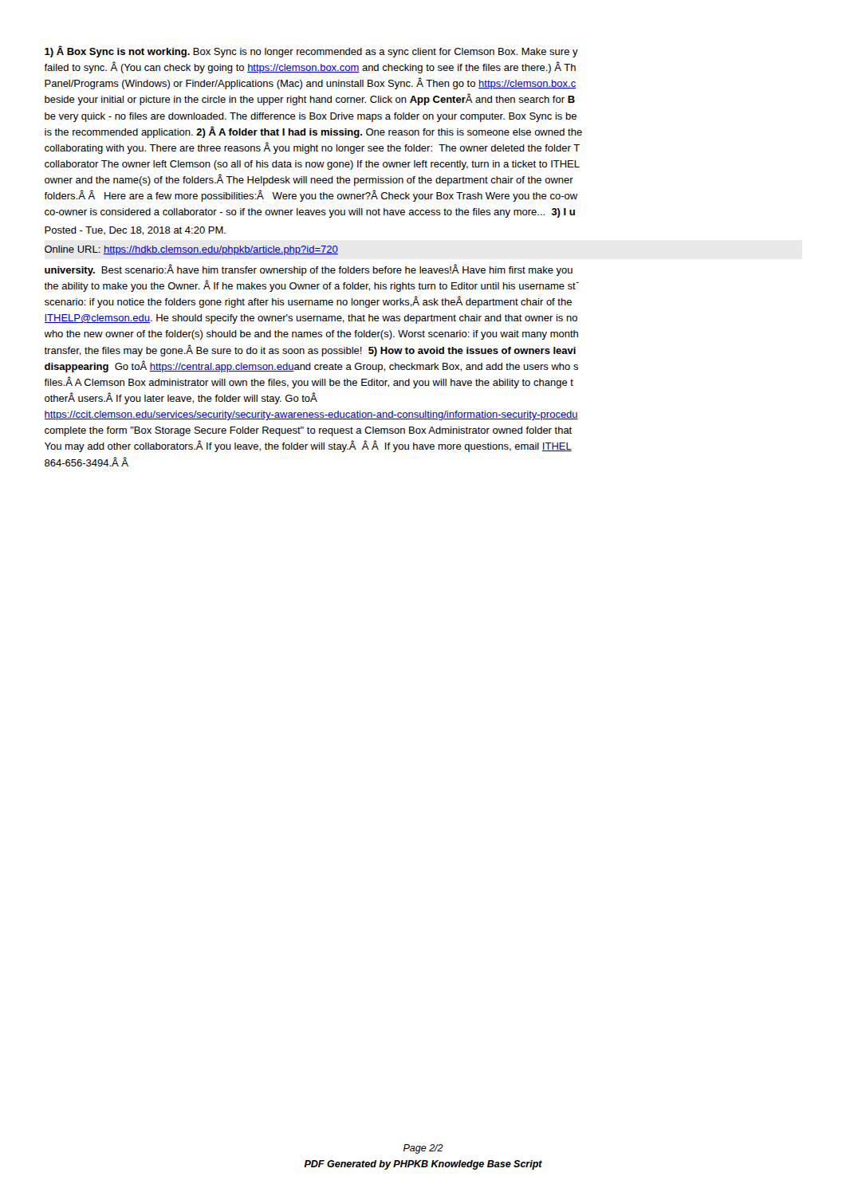1) Â Box Sync is not working. Box Sync is no longer recommended as a sync client for Clemson Box. Make sure y
failed to sync. Â (You can check by going to https://clemson.box.com and checking to see if the files are there.) Â Th
Panel/Programs (Windows) or Finder/Applications (Mac) and uninstall Box Sync. Â Then go to https://clemson.box.c
beside your initial or picture in the circle in the upper right hand corner. Click on App Center Â and then search for B
be very quick - no files are downloaded. The difference is Box Drive maps a folder on your computer. Box Sync is be
is the recommended application. 2) Â A folder that I had is missing. One reason for this is someone else owned the
collaborating with you. There are three reasons Â you might no longer see the folder: The owner deleted the folder T
collaborator The owner left Clemson (so all of his data is now gone) If the owner left recently, turn in a ticket to ITHEL
owner and the name(s) of the folders.Â The Helpdesk will need the permission of the department chair of the owner
folders.Â Â Here are a few more possibilities:Â Were you the owner?Â Check your Box Trash Were you the co-ow
co-owner is considered a collaborator - so if the owner leaves you will not have access to the files any more... 3) I u
Posted - Tue, Dec 18, 2018 at 4:20 PM.
Online URL: https://hdkb.clemson.edu/phpkb/article.php?id=720
university. Best scenario:Â have him transfer ownership of the folders before he leaves!Â Have him first make you
the ability to make you the Owner. Â If he makes you Owner of a folder, his rights turn to Editor until his username st
scenario: if you notice the folders gone right after his username no longer works,Â ask theÂ department chair of the
ITHELP@clemson.edu. He should specify the owner's username, that he was department chair and that owner is no
who the new owner of the folder(s) should be and the names of the folder(s). Worst scenario: if you wait many month
transfer, the files may be gone.Â Be sure to do it as soon as possible! 5) How to avoid the issues of owners leavi
disappearing Go toÂ https://central.app.clemson.eduand create a Group, checkmark Box, and add the users who s
files.Â A Clemson Box administrator will own the files, you will be the Editor, and you will have the ability to change t
otherÂ users.Â If you later leave, the folder will stay. Go toÂ
https://ccit.clemson.edu/services/security/security-awareness-education-and-consulting/information-security-procedu
complete the form "Box Storage Secure Folder Request" to request a Clemson Box Administrator owned folder that
You may add other collaborators.Â If you leave, the folder will stay.Â Â Â If you have more questions, email ITHEL
864-656-3494.Â Â
-
Page 2/2
PDF Generated by PHPKB Knowledge Base Script